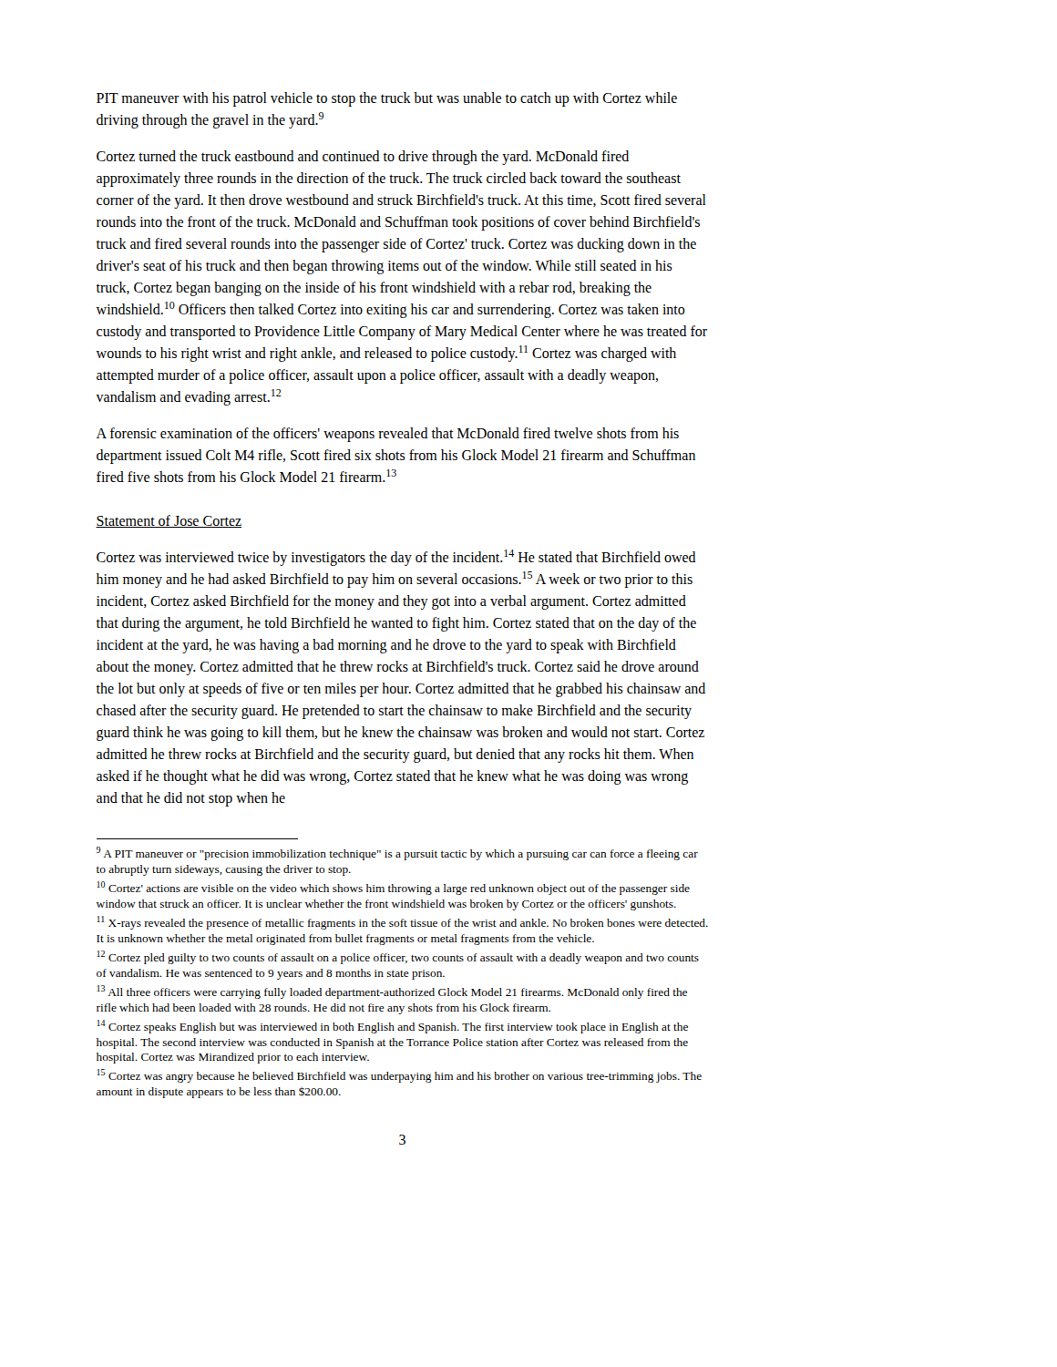PIT maneuver with his patrol vehicle to stop the truck but was unable to catch up with Cortez while driving through the gravel in the yard.9
Cortez turned the truck eastbound and continued to drive through the yard. McDonald fired approximately three rounds in the direction of the truck. The truck circled back toward the southeast corner of the yard. It then drove westbound and struck Birchfield's truck. At this time, Scott fired several rounds into the front of the truck. McDonald and Schuffman took positions of cover behind Birchfield's truck and fired several rounds into the passenger side of Cortez' truck. Cortez was ducking down in the driver's seat of his truck and then began throwing items out of the window. While still seated in his truck, Cortez began banging on the inside of his front windshield with a rebar rod, breaking the windshield.10 Officers then talked Cortez into exiting his car and surrendering. Cortez was taken into custody and transported to Providence Little Company of Mary Medical Center where he was treated for wounds to his right wrist and right ankle, and released to police custody.11 Cortez was charged with attempted murder of a police officer, assault upon a police officer, assault with a deadly weapon, vandalism and evading arrest.12
A forensic examination of the officers' weapons revealed that McDonald fired twelve shots from his department issued Colt M4 rifle, Scott fired six shots from his Glock Model 21 firearm and Schuffman fired five shots from his Glock Model 21 firearm.13
Statement of Jose Cortez
Cortez was interviewed twice by investigators the day of the incident.14 He stated that Birchfield owed him money and he had asked Birchfield to pay him on several occasions.15 A week or two prior to this incident, Cortez asked Birchfield for the money and they got into a verbal argument. Cortez admitted that during the argument, he told Birchfield he wanted to fight him. Cortez stated that on the day of the incident at the yard, he was having a bad morning and he drove to the yard to speak with Birchfield about the money. Cortez admitted that he threw rocks at Birchfield's truck. Cortez said he drove around the lot but only at speeds of five or ten miles per hour. Cortez admitted that he grabbed his chainsaw and chased after the security guard. He pretended to start the chainsaw to make Birchfield and the security guard think he was going to kill them, but he knew the chainsaw was broken and would not start. Cortez admitted he threw rocks at Birchfield and the security guard, but denied that any rocks hit them. When asked if he thought what he did was wrong, Cortez stated that he knew what he was doing was wrong and that he did not stop when he
9 A PIT maneuver or "precision immobilization technique" is a pursuit tactic by which a pursuing car can force a fleeing car to abruptly turn sideways, causing the driver to stop.
10 Cortez' actions are visible on the video which shows him throwing a large red unknown object out of the passenger side window that struck an officer. It is unclear whether the front windshield was broken by Cortez or the officers' gunshots.
11 X-rays revealed the presence of metallic fragments in the soft tissue of the wrist and ankle. No broken bones were detected. It is unknown whether the metal originated from bullet fragments or metal fragments from the vehicle.
12 Cortez pled guilty to two counts of assault on a police officer, two counts of assault with a deadly weapon and two counts of vandalism. He was sentenced to 9 years and 8 months in state prison.
13 All three officers were carrying fully loaded department-authorized Glock Model 21 firearms. McDonald only fired the rifle which had been loaded with 28 rounds. He did not fire any shots from his Glock firearm.
14 Cortez speaks English but was interviewed in both English and Spanish. The first interview took place in English at the hospital. The second interview was conducted in Spanish at the Torrance Police station after Cortez was released from the hospital. Cortez was Mirandized prior to each interview.
15 Cortez was angry because he believed Birchfield was underpaying him and his brother on various tree-trimming jobs. The amount in dispute appears to be less than $200.00.
3